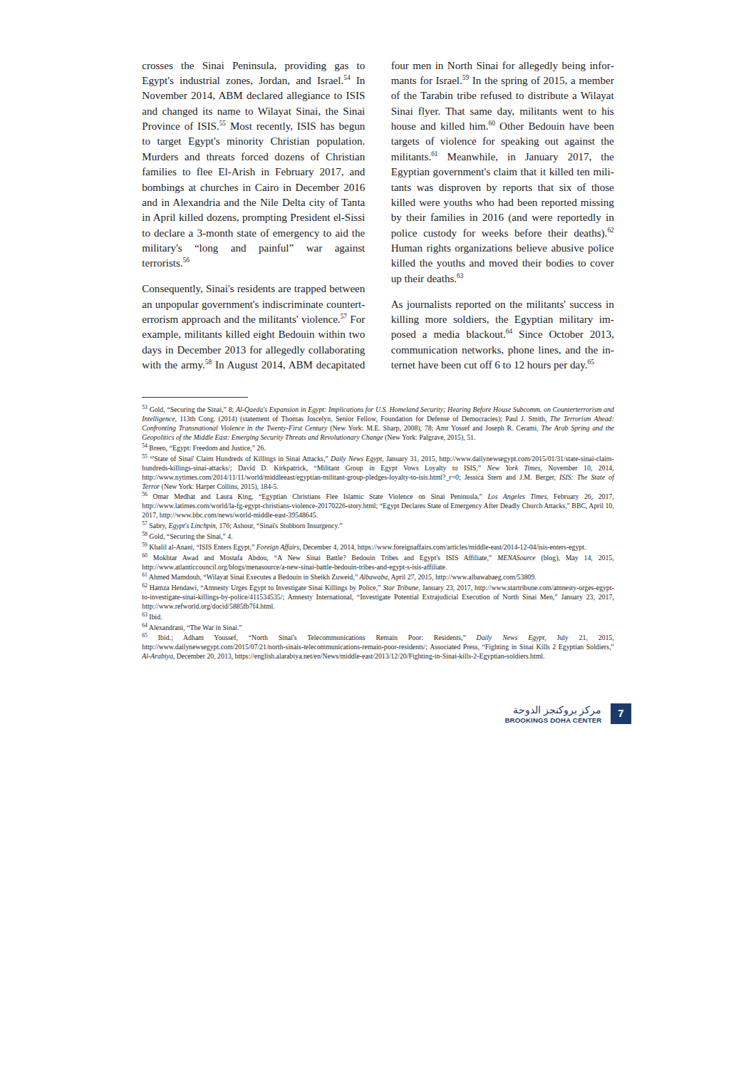crosses the Sinai Peninsula, providing gas to Egypt's industrial zones, Jordan, and Israel.54 In November 2014, ABM declared allegiance to ISIS and changed its name to Wilayat Sinai, the Sinai Province of ISIS.55 Most recently, ISIS has begun to target Egypt's minority Christian population. Murders and threats forced dozens of Christian families to flee El-Arish in February 2017, and bombings at churches in Cairo in December 2016 and in Alexandria and the Nile Delta city of Tanta in April killed dozens, prompting President el-Sissi to declare a 3-month state of emergency to aid the military's “long and painful” war against terrorists.56
Consequently, Sinai's residents are trapped between an unpopular government's indiscriminate counterterrorism approach and the militants' violence.57 For example, militants killed eight Bedouin within two days in December 2013 for allegedly collaborating with the army.58 In August 2014, ABM decapitated four men in North Sinai for allegedly being informants for Israel.59 In the spring of 2015, a member of the Tarabin tribe refused to distribute a Wilayat Sinai flyer. That same day, militants went to his house and killed him.60 Other Bedouin have been targets of violence for speaking out against the militants.61 Meanwhile, in January 2017, the Egyptian government's claim that it killed ten militants was disproven by reports that six of those killed were youths who had been reported missing by their families in 2016 (and were reportedly in police custody for weeks before their deaths).62 Human rights organizations believe abusive police killed the youths and moved their bodies to cover up their deaths.63
As journalists reported on the militants' success in killing more soldiers, the Egyptian military imposed a media blackout.64 Since October 2013, communication networks, phone lines, and the internet have been cut off 6 to 12 hours per day.65
53 Gold, “Securing the Sinai,” 8; Al-Qaeda's Expansion in Egypt: Implications for U.S. Homeland Security; Hearing Before House Subcomm. on Counterterrorism and Intelligence, 113th Cong. (2014) (statement of Thomas Joscelyn, Senior Fellow, Foundation for Defense of Democracies); Paul J. Smith, The Terrorism Ahead: Confronting Transnational Violence in the Twenty-First Century (New York: M.E. Sharp, 2008), 78; Amr Yossef and Joseph R. Cerami, The Arab Spring and the Geopolitics of the Middle East: Emerging Security Threats and Revolutionary Change (New York: Palgrave, 2015), 51.
54 Breen, “Egypt: Freedom and Justice,” 26.
55 “'State of Sinai' Claim Hundreds of Killings in Sinai Attacks,” Daily News Egypt, January 31, 2015, http://www.dailynewsegypt.com/2015/01/31/state-sinai-claim-hundreds-killings-sinai-attacks/; David D. Kirkpatrick, “Militant Group in Egypt Vows Loyalty to ISIS,” New York Times, November 10, 2014, http://www.nytimes.com/2014/11/11/world/middleeast/egyptian-militant-group-pledges-loyalty-to-isis.html?_r=0; Jessica Stern and J.M. Berger, ISIS: The State of Terror (New York: Harper Collins, 2015), 184-5.
56 Omar Medhat and Laura King, “Egyptian Christians Flee Islamic State Violence on Sinai Peninsula,” Los Angeles Times, February 26, 2017, http://www.latimes.com/world/la-fg-egypt-christians-violence-20170226-story.html; “Egypt Declares State of Emergency After Deadly Church Attacks,” BBC, April 10, 2017, http://www.bbc.com/news/world-middle-east-39548645.
57 Sabry, Egypt's Linchpin, 176; Ashour, “Sinai's Stubborn Insurgency.”
58 Gold, “Securing the Sinai,” 4.
59 Khalil al-Anani, “ISIS Enters Egypt,” Foreign Affairs, December 4, 2014, https://www.foreignaffairs.com/articles/middle-east/2014-12-04/isis-enters-egypt.
60 Mokhtar Awad and Mostafa Abdou, “A New Sinai Battle? Bedouin Tribes and Egypt's ISIS Affiliate,” MENASource (blog), May 14, 2015, http://www.atlanticcouncil.org/blogs/menasource/a-new-sinai-battle-bedouin-tribes-and-egypt-s-isis-affiliate.
61 Ahmed Mamdouh, “Wilayat Sinai Executes a Bedouin in Sheikh Zuweid,” Albawaba, April 27, 2015, http://www.albawabaeg.com/53809.
62 Hamza Hendawi, “Amnesty Urges Egypt to Investigate Sinai Killings by Police,” Star Tribune, January 23, 2017, http://www.startribune.com/amnesty-urges-egypt-to-investigate-sinai-killings-by-police/411534535/; Amnesty International, “Investigate Potential Extrajudicial Execution of North Sinai Men,” January 23, 2017, http://www.refworld.org/docid/5885fb7f4.html.
63 Ibid.
64 Alexandrani, “The War in Sinai.”
65 Ibid.; Adham Youssef, “North Sinai's Telecommunications Remain Poor: Residents,” Daily News Egypt, July 21, 2015, http://www.dailynewsegypt.com/2015/07/21/north-sinais-telecommunications-remain-poor-residents/; Associated Press, “Fighting in Sinai Kills 2 Egyptian Soldiers,” Al-Arabiya, December 20, 2013, https://english.alarabiya.net/en/News/middle-east/2013/12/20/Fighting-in-Sinai-kills-2-Egyptian-soldiers.html.
مركز بروكنجز الدوحة
BROOKINGS DOHA CENTER
7